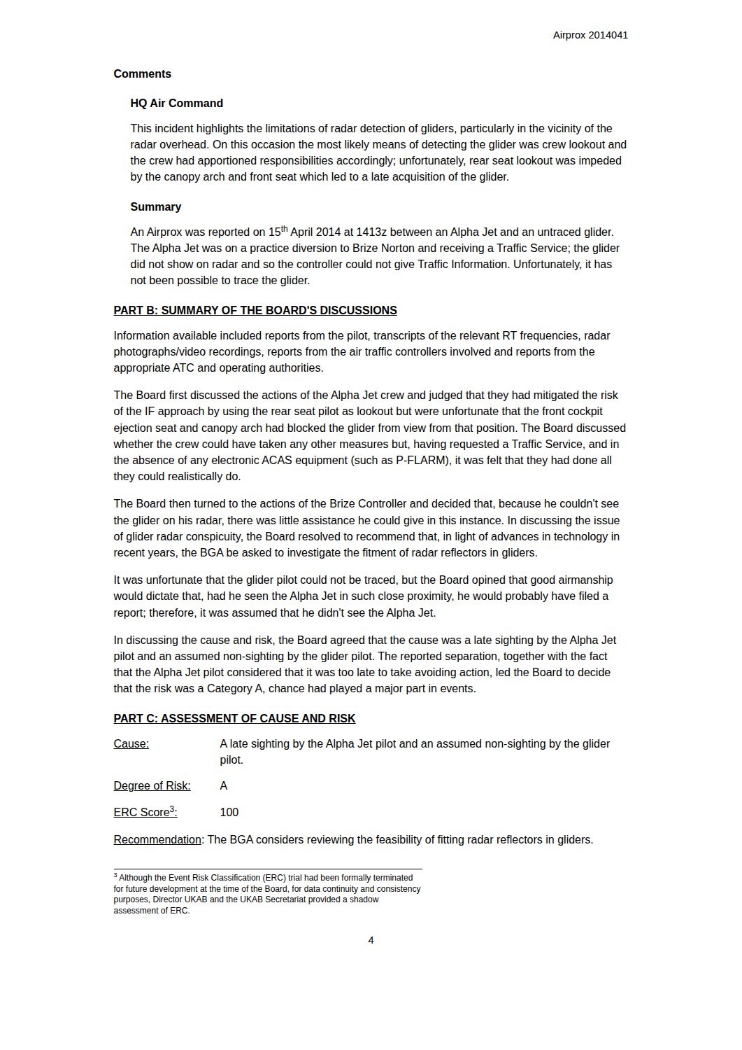Airprox 2014041
Comments
HQ Air Command
This incident highlights the limitations of radar detection of gliders, particularly in the vicinity of the radar overhead. On this occasion the most likely means of detecting the glider was crew lookout and the crew had apportioned responsibilities accordingly; unfortunately, rear seat lookout was impeded by the canopy arch and front seat which led to a late acquisition of the glider.
Summary
An Airprox was reported on 15th April 2014 at 1413z between an Alpha Jet and an untraced glider. The Alpha Jet was on a practice diversion to Brize Norton and receiving a Traffic Service; the glider did not show on radar and so the controller could not give Traffic Information. Unfortunately, it has not been possible to trace the glider.
PART B: SUMMARY OF THE BOARD'S DISCUSSIONS
Information available included reports from the pilot, transcripts of the relevant RT frequencies, radar photographs/video recordings, reports from the air traffic controllers involved and reports from the appropriate ATC and operating authorities.
The Board first discussed the actions of the Alpha Jet crew and judged that they had mitigated the risk of the IF approach by using the rear seat pilot as lookout but were unfortunate that the front cockpit ejection seat and canopy arch had blocked the glider from view from that position. The Board discussed whether the crew could have taken any other measures but, having requested a Traffic Service, and in the absence of any electronic ACAS equipment (such as P-FLARM), it was felt that they had done all they could realistically do.
The Board then turned to the actions of the Brize Controller and decided that, because he couldn't see the glider on his radar, there was little assistance he could give in this instance. In discussing the issue of glider radar conspicuity, the Board resolved to recommend that, in light of advances in technology in recent years, the BGA be asked to investigate the fitment of radar reflectors in gliders.
It was unfortunate that the glider pilot could not be traced, but the Board opined that good airmanship would dictate that, had he seen the Alpha Jet in such close proximity, he would probably have filed a report; therefore, it was assumed that he didn't see the Alpha Jet.
In discussing the cause and risk, the Board agreed that the cause was a late sighting by the Alpha Jet pilot and an assumed non-sighting by the glider pilot. The reported separation, together with the fact that the Alpha Jet pilot considered that it was too late to take avoiding action, led the Board to decide that the risk was a Category A, chance had played a major part in events.
PART C: ASSESSMENT OF CAUSE AND RISK
Cause:
A late sighting by the Alpha Jet pilot and an assumed non-sighting by the glider pilot.
Degree of Risk:
A
ERC Score3:
100
Recommendation: The BGA considers reviewing the feasibility of fitting radar reflectors in gliders.
3 Although the Event Risk Classification (ERC) trial had been formally terminated for future development at the time of the Board, for data continuity and consistency purposes, Director UKAB and the UKAB Secretariat provided a shadow assessment of ERC.
4